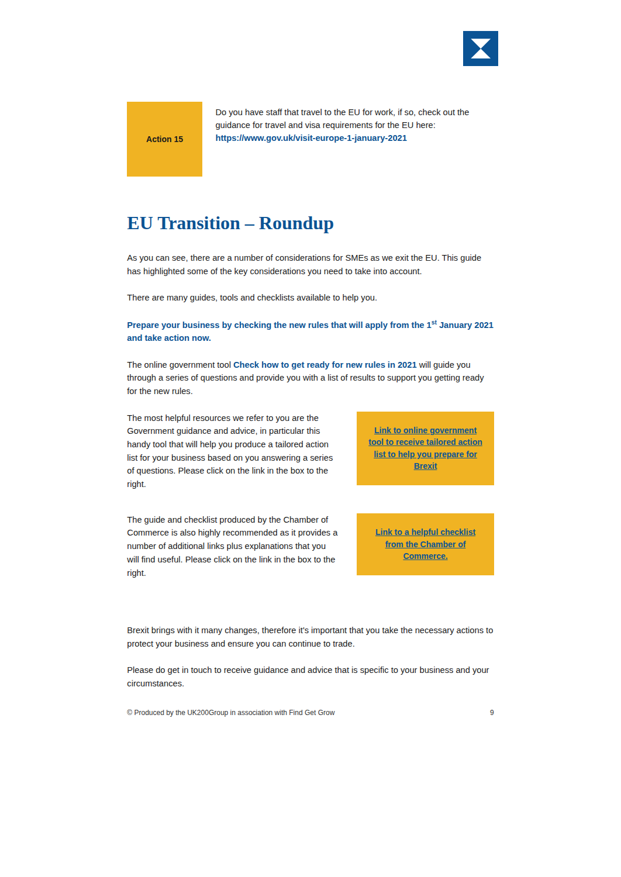Action 15
Do you have staff that travel to the EU for work, if so, check out the guidance for travel and visa requirements for the EU here: https://www.gov.uk/visit-europe-1-january-2021
EU Transition – Roundup
As you can see, there are a number of considerations for SMEs as we exit the EU. This guide has highlighted some of the key considerations you need to take into account.
There are many guides, tools and checklists available to help you.
Prepare your business by checking the new rules that will apply from the 1st January 2021 and take action now.
The online government tool Check how to get ready for new rules in 2021 will guide you through a series of questions and provide you with a list of results to support you getting ready for the new rules.
The most helpful resources we refer to you are the Government guidance and advice, in particular this handy tool that will help you produce a tailored action list for your business based on you answering a series of questions. Please click on the link in the box to the right.
Link to online government tool to receive tailored action list to help you prepare for Brexit
The guide and checklist produced by the Chamber of Commerce is also highly recommended as it provides a number of additional links plus explanations that you will find useful. Please click on the link in the box to the right.
Link to a helpful checklist from the Chamber of Commerce.
Brexit brings with it many changes, therefore it's important that you take the necessary actions to protect your business and ensure you can continue to trade.
Please do get in touch to receive guidance and advice that is specific to your business and your circumstances.
© Produced by the UK200Group in association with Find Get Grow 9